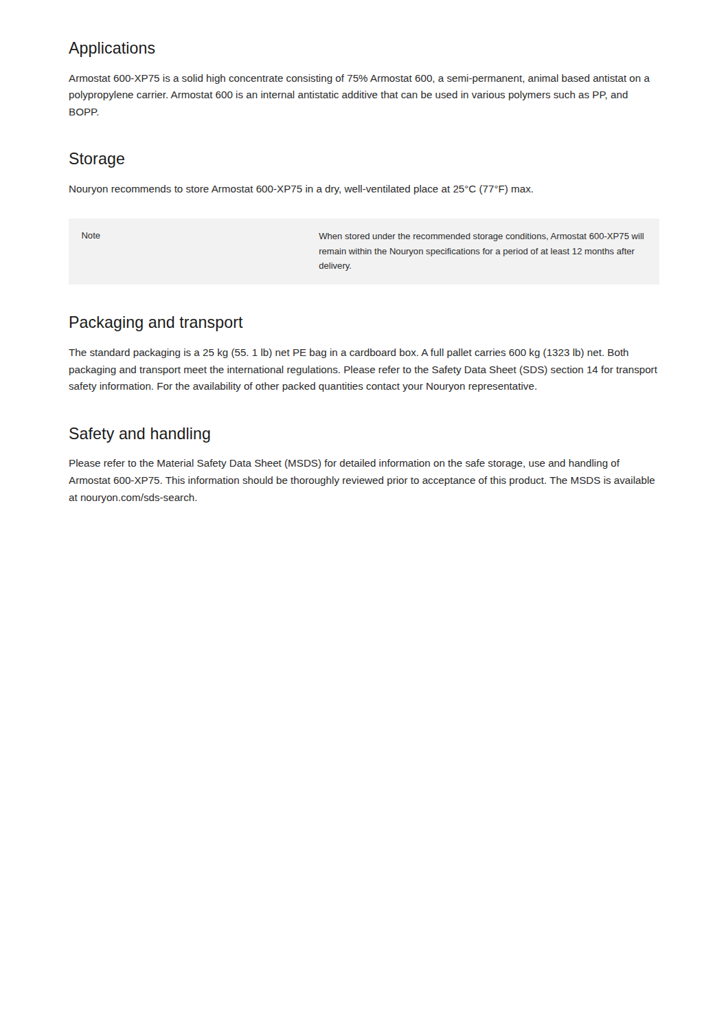Applications
Armostat 600-XP75 is a solid high concentrate consisting of 75% Armostat 600, a semi-permanent, animal based antistat on a polypropylene carrier. Armostat 600 is an internal antistatic additive that can be used in various polymers such as PP, and BOPP.
Storage
Nouryon recommends to store Armostat 600-XP75 in a dry, well-ventilated place at 25°C (77°F) max.
Note
When stored under the recommended storage conditions, Armostat 600-XP75 will remain within the Nouryon specifications for a period of at least 12 months after delivery.
Packaging and transport
The standard packaging is a 25 kg (55. 1 lb) net PE bag in a cardboard box. A full pallet carries 600 kg (1323 lb) net. Both packaging and transport meet the international regulations. Please refer to the Safety Data Sheet (SDS) section 14 for transport safety information. For the availability of other packed quantities contact your Nouryon representative.
Safety and handling
Please refer to the Material Safety Data Sheet (MSDS) for detailed information on the safe storage, use and handling of Armostat 600-XP75. This information should be thoroughly reviewed prior to acceptance of this product. The MSDS is available at nouryon.com/sds-search.